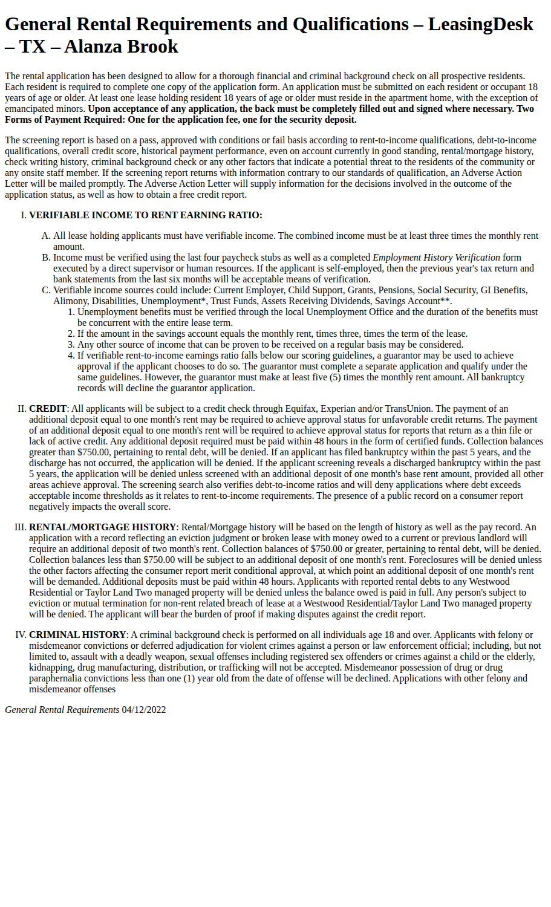General Rental Requirements and Qualifications – LeasingDesk – TX – Alanza Brook
The rental application has been designed to allow for a thorough financial and criminal background check on all prospective residents. Each resident is required to complete one copy of the application form. An application must be submitted on each resident or occupant 18 years of age or older. At least one lease holding resident 18 years of age or older must reside in the apartment home, with the exception of emancipated minors. Upon acceptance of any application, the back must be completely filled out and signed where necessary. Two Forms of Payment Required: One for the application fee, one for the security deposit.
The screening report is based on a pass, approved with conditions or fail basis according to rent-to-income qualifications, debt-to-income qualifications, overall credit score, historical payment performance, even on account currently in good standing, rental/mortgage history, check writing history, criminal background check or any other factors that indicate a potential threat to the residents of the community or any onsite staff member. If the screening report returns with information contrary to our standards of qualification, an Adverse Action Letter will be mailed promptly. The Adverse Action Letter will supply information for the decisions involved in the outcome of the application status, as well as how to obtain a free credit report.
VERIFIABLE INCOME TO RENT EARNING RATIO:
All lease holding applicants must have verifiable income. The combined income must be at least three times the monthly rent amount.
Income must be verified using the last four paycheck stubs as well as a completed Employment History Verification form executed by a direct supervisor or human resources. If the applicant is self-employed, then the previous year's tax return and bank statements from the last six months will be acceptable means of verification.
Verifiable income sources could include: Current Employer, Child Support, Grants, Pensions, Social Security, GI Benefits, Alimony, Disabilities, Unemployment*, Trust Funds, Assets Receiving Dividends, Savings Account**.
Unemployment benefits must be verified through the local Unemployment Office and the duration of the benefits must be concurrent with the entire lease term.
If the amount in the savings account equals the monthly rent, times three, times the term of the lease.
Any other source of income that can be proven to be received on a regular basis may be considered.
If verifiable rent-to-income earnings ratio falls below our scoring guidelines, a guarantor may be used to achieve approval if the applicant chooses to do so. The guarantor must complete a separate application and qualify under the same guidelines. However, the guarantor must make at least five (5) times the monthly rent amount. All bankruptcy records will decline the guarantor application.
CREDIT: All applicants will be subject to a credit check through Equifax, Experian and/or TransUnion. The payment of an additional deposit equal to one month's rent may be required to achieve approval status for unfavorable credit returns. The payment of an additional deposit equal to one month's rent will be required to achieve approval status for reports that return as a thin file or lack of active credit. Any additional deposit required must be paid within 48 hours in the form of certified funds. Collection balances greater than $750.00, pertaining to rental debt, will be denied. If an applicant has filed bankruptcy within the past 5 years, and the discharge has not occurred, the application will be denied. If the applicant screening reveals a discharged bankruptcy within the past 5 years, the application will be denied unless screened with an additional deposit of one month's base rent amount, provided all other areas achieve approval. The screening search also verifies debt-to-income ratios and will deny applications where debt exceeds acceptable income thresholds as it relates to rent-to-income requirements. The presence of a public record on a consumer report negatively impacts the overall score.
RENTAL/MORTGAGE HISTORY: Rental/Mortgage history will be based on the length of history as well as the pay record. An application with a record reflecting an eviction judgment or broken lease with money owed to a current or previous landlord will require an additional deposit of two month's rent. Collection balances of $750.00 or greater, pertaining to rental debt, will be denied. Collection balances less than $750.00 will be subject to an additional deposit of one month's rent. Foreclosures will be denied unless the other factors affecting the consumer report merit conditional approval, at which point an additional deposit of one month's rent will be demanded. Additional deposits must be paid within 48 hours. Applicants with reported rental debts to any Westwood Residential or Taylor Land Two managed property will be denied unless the balance owed is paid in full. Any person's subject to eviction or mutual termination for non-rent related breach of lease at a Westwood Residential/Taylor Land Two managed property will be denied. The applicant will bear the burden of proof if making disputes against the credit report.
CRIMINAL HISTORY: A criminal background check is performed on all individuals age 18 and over. Applicants with felony or misdemeanor convictions or deferred adjudication for violent crimes against a person or law enforcement official; including, but not limited to, assault with a deadly weapon, sexual offenses including registered sex offenders or crimes against a child or the elderly, kidnapping, drug manufacturing, distribution, or trafficking will not be accepted. Misdemeanor possession of drug or drug paraphernalia convictions less than one (1) year old from the date of offense will be declined. Applications with other felony and misdemeanor offenses
General Rental Requirements 04/12/2022